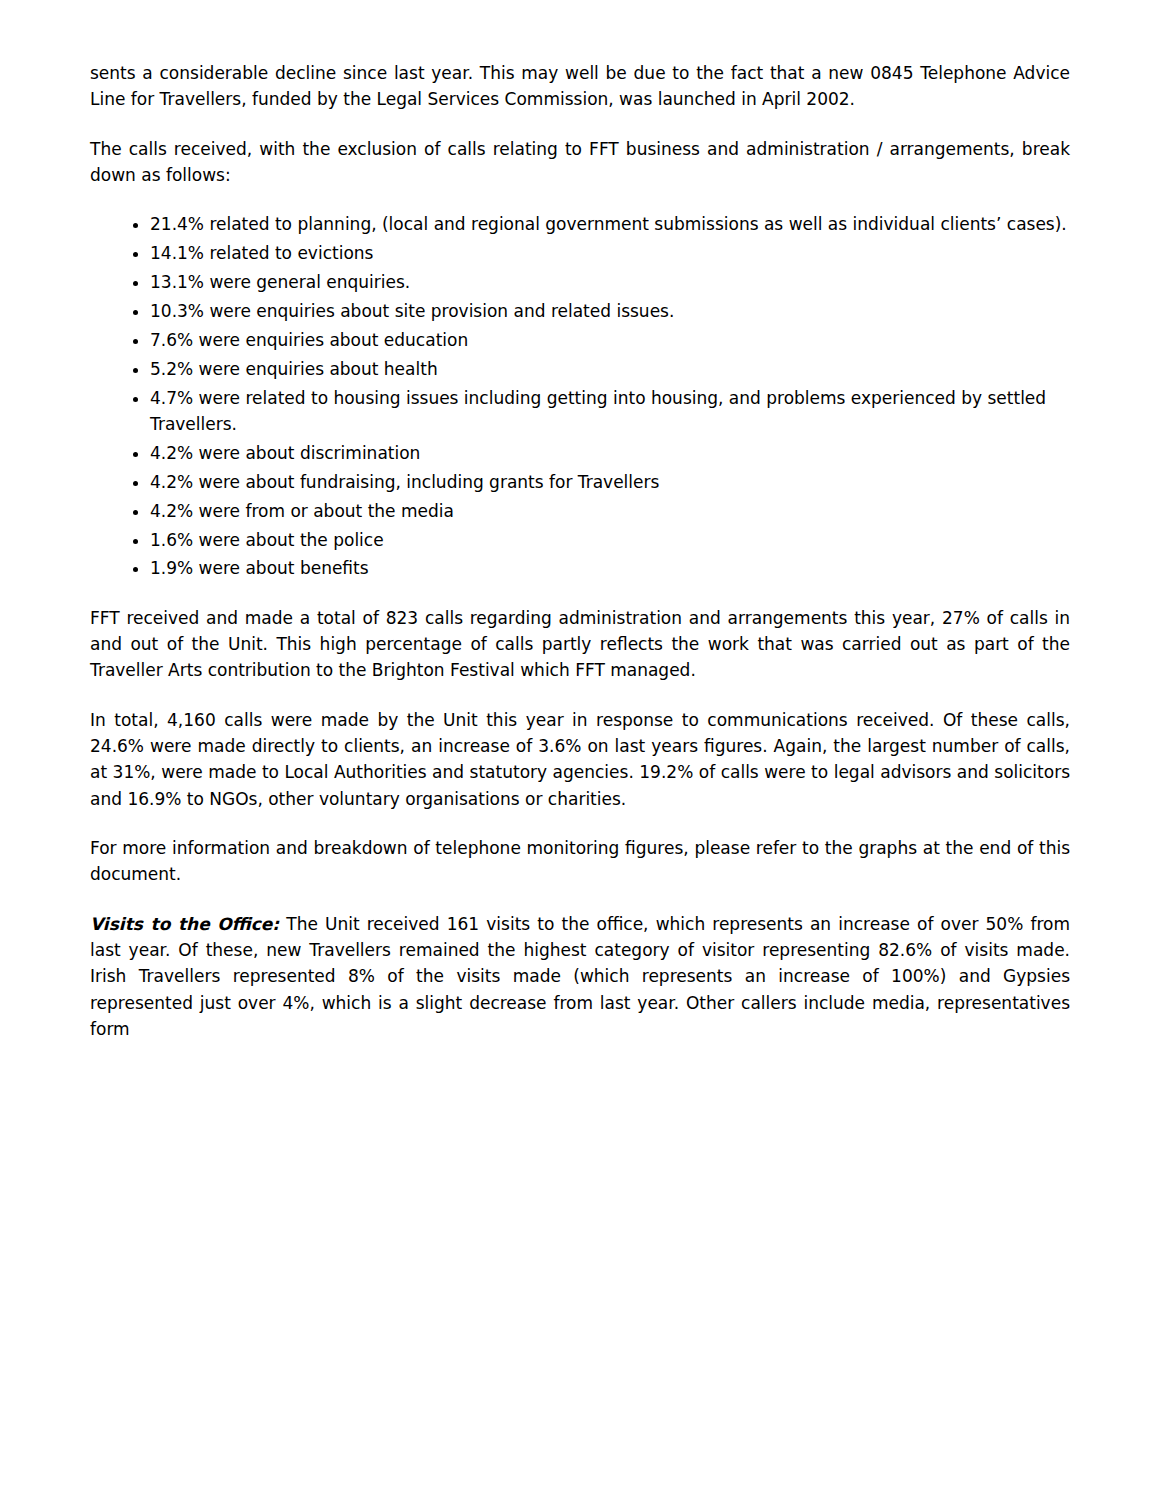sents a considerable decline since last year. This may well be due to the fact that a new 0845 Telephone Advice Line for Travellers, funded by the Legal Services Commission, was launched in April 2002.
The calls received, with the exclusion of calls relating to FFT business and administration / arrangements, break down as follows:
21.4% related to planning, (local and regional government submissions as well as individual clients’ cases).
14.1% related to evictions
13.1% were general enquiries.
10.3% were enquiries about site provision and related issues.
7.6% were enquiries about education
5.2% were enquiries about health
4.7% were related to housing issues including getting into housing, and problems experienced by settled Travellers.
4.2% were about discrimination
4.2% were about fundraising, including grants for Travellers
4.2% were from or about the media
1.6% were about the police
1.9% were about benefits
FFT received and made a total of 823 calls regarding administration and arrangements this year, 27% of calls in and out of the Unit. This high percentage of calls partly reflects the work that was carried out as part of the Traveller Arts contribution to the Brighton Festival which FFT managed.
In total, 4,160 calls were made by the Unit this year in response to communications received. Of these calls, 24.6% were made directly to clients, an increase of 3.6% on last years figures. Again, the largest number of calls, at 31%, were made to Local Authorities and statutory agencies. 19.2% of calls were to legal advisors and solicitors and 16.9% to NGOs, other voluntary organisations or charities.
For more information and breakdown of telephone monitoring figures, please refer to the graphs at the end of this document.
Visits to the Office: The Unit received 161 visits to the office, which represents an increase of over 50% from last year. Of these, new Travellers remained the highest category of visitor representing 82.6% of visits made. Irish Travellers represented 8% of the visits made (which represents an increase of 100%) and Gypsies represented just over 4%, which is a slight decrease from last year. Other callers include media, representatives form